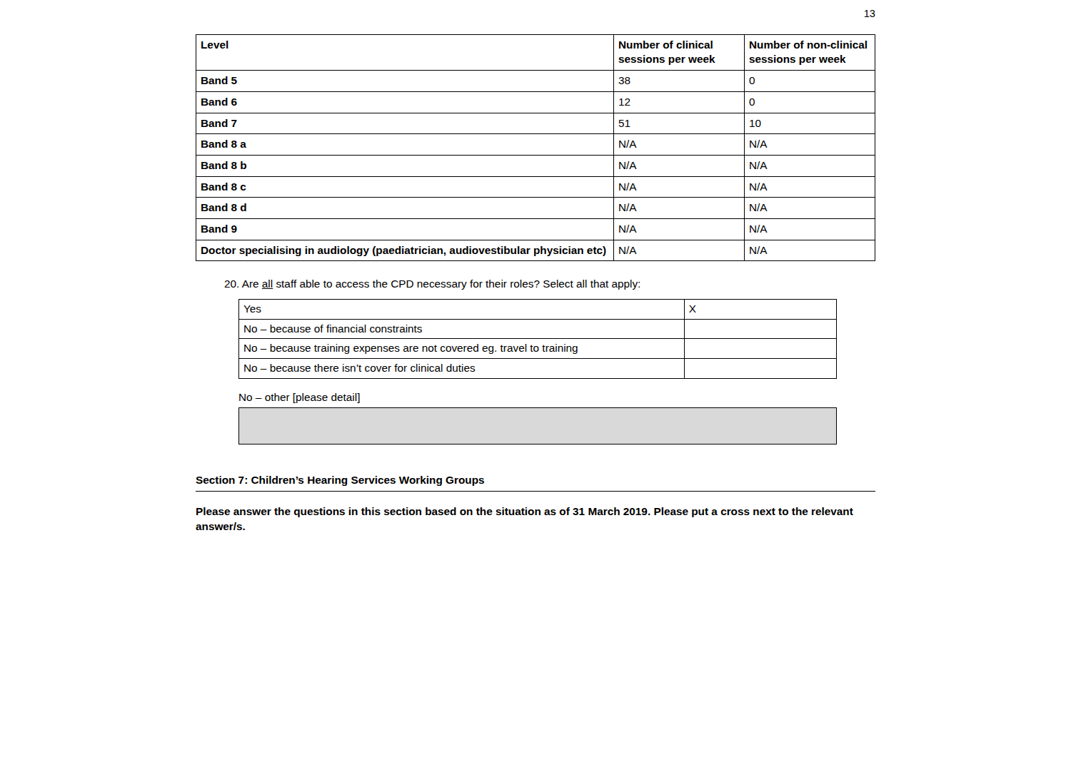13
| Level | Number of clinical sessions per week | Number of non-clinical sessions per week |
| --- | --- | --- |
| Band 5 | 38 | 0 |
| Band 6 | 12 | 0 |
| Band 7 | 51 | 10 |
| Band 8 a | N/A | N/A |
| Band 8 b | N/A | N/A |
| Band 8 c | N/A | N/A |
| Band 8 d | N/A | N/A |
| Band 9 | N/A | N/A |
| Doctor specialising in audiology (paediatrician, audiovestibular physician etc) | N/A | N/A |
20. Are all staff able to access the CPD necessary for their roles? Select all that apply:
| Yes | X |
| No – because of financial constraints | |
| No – because training expenses are not covered eg. travel to training | |
| No – because there isn’t cover for clinical duties | |
No – other [please detail]
Section 7: Children’s Hearing Services Working Groups
Please answer the questions in this section based on the situation as of 31 March 2019. Please put a cross next to the relevant answer/s.